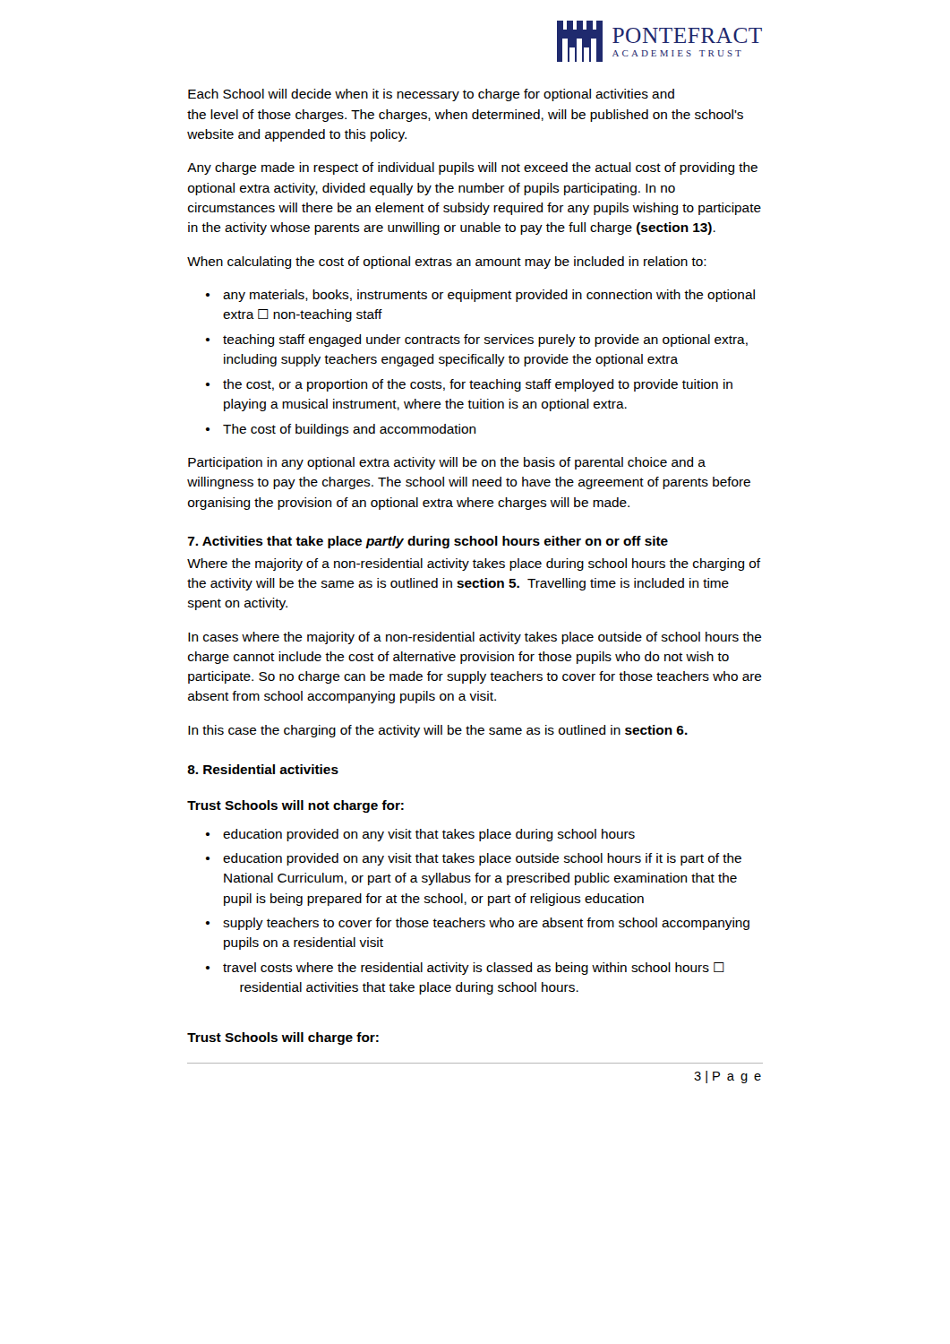PONTEFRACT
ACADEMIES TRUST
Each School will decide when it is necessary to charge for optional activities and
the level of those charges. The charges, when determined, will be published on the school's website and appended to this policy.
Any charge made in respect of individual pupils will not exceed the actual cost of providing the optional extra activity, divided equally by the number of pupils participating. In no circumstances will there be an element of subsidy required for any pupils wishing to participate in the activity whose parents are unwilling or unable to pay the full charge (section 13).
When calculating the cost of optional extras an amount may be included in relation to:
any materials, books, instruments or equipment provided in connection with the optional extra ☐ non-teaching staff
teaching staff engaged under contracts for services purely to provide an optional extra, including supply teachers engaged specifically to provide the optional extra
the cost, or a proportion of the costs, for teaching staff employed to provide tuition in playing a musical instrument, where the tuition is an optional extra.
The cost of buildings and accommodation
Participation in any optional extra activity will be on the basis of parental choice and a willingness to pay the charges. The school will need to have the agreement of parents before organising the provision of an optional extra where charges will be made.
7. Activities that take place partly during school hours either on or off site
Where the majority of a non-residential activity takes place during school hours the charging of the activity will be the same as is outlined in section 5. Travelling time is included in time spent on activity.
In cases where the majority of a non-residential activity takes place outside of school hours the charge cannot include the cost of alternative provision for those pupils who do not wish to participate. So no charge can be made for supply teachers to cover for those teachers who are absent from school accompanying pupils on a visit.
In this case the charging of the activity will be the same as is outlined in section 6.
8. Residential activities
Trust Schools will not charge for:
education provided on any visit that takes place during school hours
education provided on any visit that takes place outside school hours if it is part of the National Curriculum, or part of a syllabus for a prescribed public examination that the pupil is being prepared for at the school, or part of religious education
supply teachers to cover for those teachers who are absent from school accompanying pupils on a residential visit
travel costs where the residential activity is classed as being within school hours ☐ residential activities that take place during school hours.
Trust Schools will charge for:
3 | P a g e